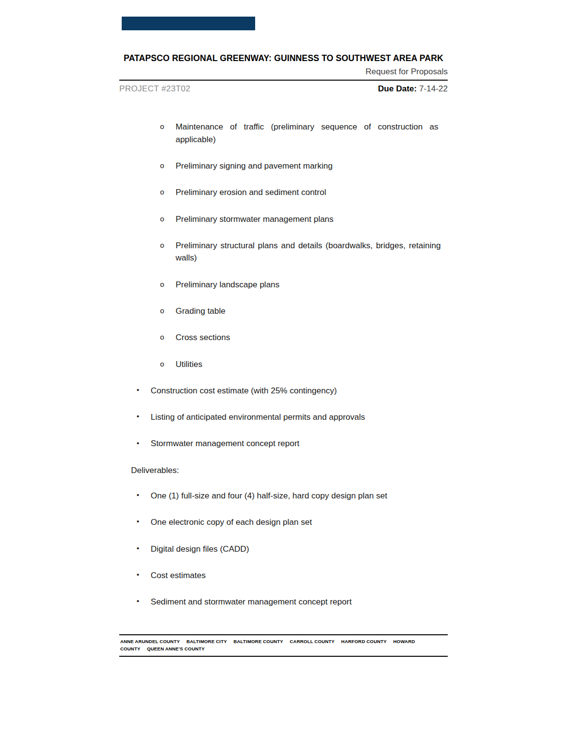PATAPSCO REGIONAL GREENWAY: GUINNESS TO SOUTHWEST AREA PARK
Request for Proposals
PROJECT #23T02
Due Date: 7-14-22
Maintenance of traffic (preliminary sequence of construction as applicable)
Preliminary signing and pavement marking
Preliminary erosion and sediment control
Preliminary stormwater management plans
Preliminary structural plans and details (boardwalks, bridges, retaining walls)
Preliminary landscape plans
Grading table
Cross sections
Utilities
Construction cost estimate (with 25% contingency)
Listing of anticipated environmental permits and approvals
Stormwater management concept report
Deliverables:
One (1) full-size and four (4) half-size, hard copy design plan set
One electronic copy of each design plan set
Digital design files (CADD)
Cost estimates
Sediment and stormwater management concept report
ANNE ARUNDEL COUNTY BALTIMORE CITY BALTIMORE COUNTY CARROLL COUNTY HARFORD COUNTY HOWARD COUNTY QUEEN ANNE'S COUNTY